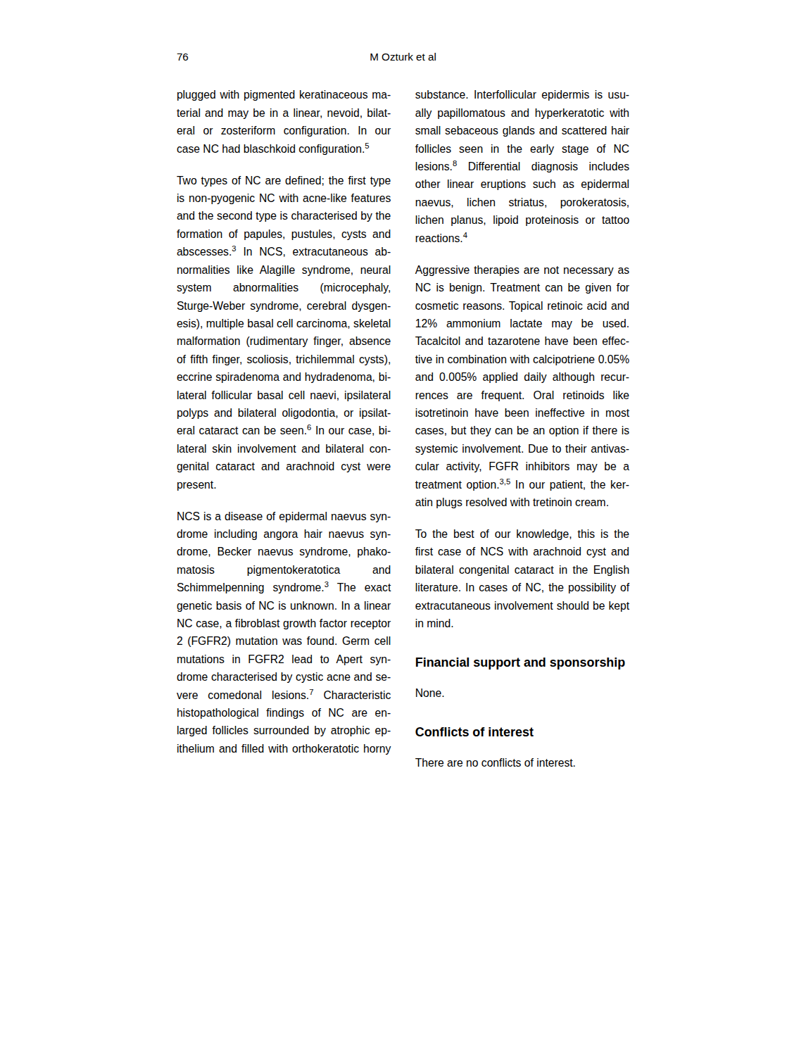76
M Ozturk et al
plugged with pigmented keratinaceous material and may be in a linear, nevoid, bilateral or zosteriform configuration. In our case NC had blaschkoid configuration.5
Two types of NC are defined; the first type is non-pyogenic NC with acne-like features and the second type is characterised by the formation of papules, pustules, cysts and abscesses.3 In NCS, extracutaneous abnormalities like Alagille syndrome, neural system abnormalities (microcephaly, Sturge-Weber syndrome, cerebral dysgenesis), multiple basal cell carcinoma, skeletal malformation (rudimentary finger, absence of fifth finger, scoliosis, trichilemmal cysts), eccrine spiradenoma and hydradenoma, bilateral follicular basal cell naevi, ipsilateral polyps and bilateral oligodontia, or ipsilateral cataract can be seen.6 In our case, bilateral skin involvement and bilateral congenital cataract and arachnoid cyst were present.
NCS is a disease of epidermal naevus syndrome including angora hair naevus syndrome, Becker naevus syndrome, phakomatosis pigmentokeratotica and Schimmelpenning syndrome.3 The exact genetic basis of NC is unknown. In a linear NC case, a fibroblast growth factor receptor 2 (FGFR2) mutation was found. Germ cell mutations in FGFR2 lead to Apert syndrome characterised by cystic acne and severe comedonal lesions.7 Characteristic histopathological findings of NC are enlarged follicles surrounded by atrophic epithelium and filled with orthokeratotic horny substance. Interfollicular epidermis is usually papillomatous and hyperkeratotic with small sebaceous glands and scattered hair follicles seen in the early stage of NC lesions.8 Differential diagnosis includes other linear eruptions such as epidermal naevus, lichen striatus, porokeratosis, lichen planus, lipoid proteinosis or tattoo reactions.4
Aggressive therapies are not necessary as NC is benign. Treatment can be given for cosmetic reasons. Topical retinoic acid and 12% ammonium lactate may be used. Tacalcitol and tazarotene have been effective in combination with calcipotriene 0.05% and 0.005% applied daily although recurrences are frequent. Oral retinoids like isotretinoin have been ineffective in most cases, but they can be an option if there is systemic involvement. Due to their antivascular activity, FGFR inhibitors may be a treatment option.3,5 In our patient, the keratin plugs resolved with tretinoin cream.
To the best of our knowledge, this is the first case of NCS with arachnoid cyst and bilateral congenital cataract in the English literature. In cases of NC, the possibility of extracutaneous involvement should be kept in mind.
Financial support and sponsorship
None.
Conflicts of interest
There are no conflicts of interest.